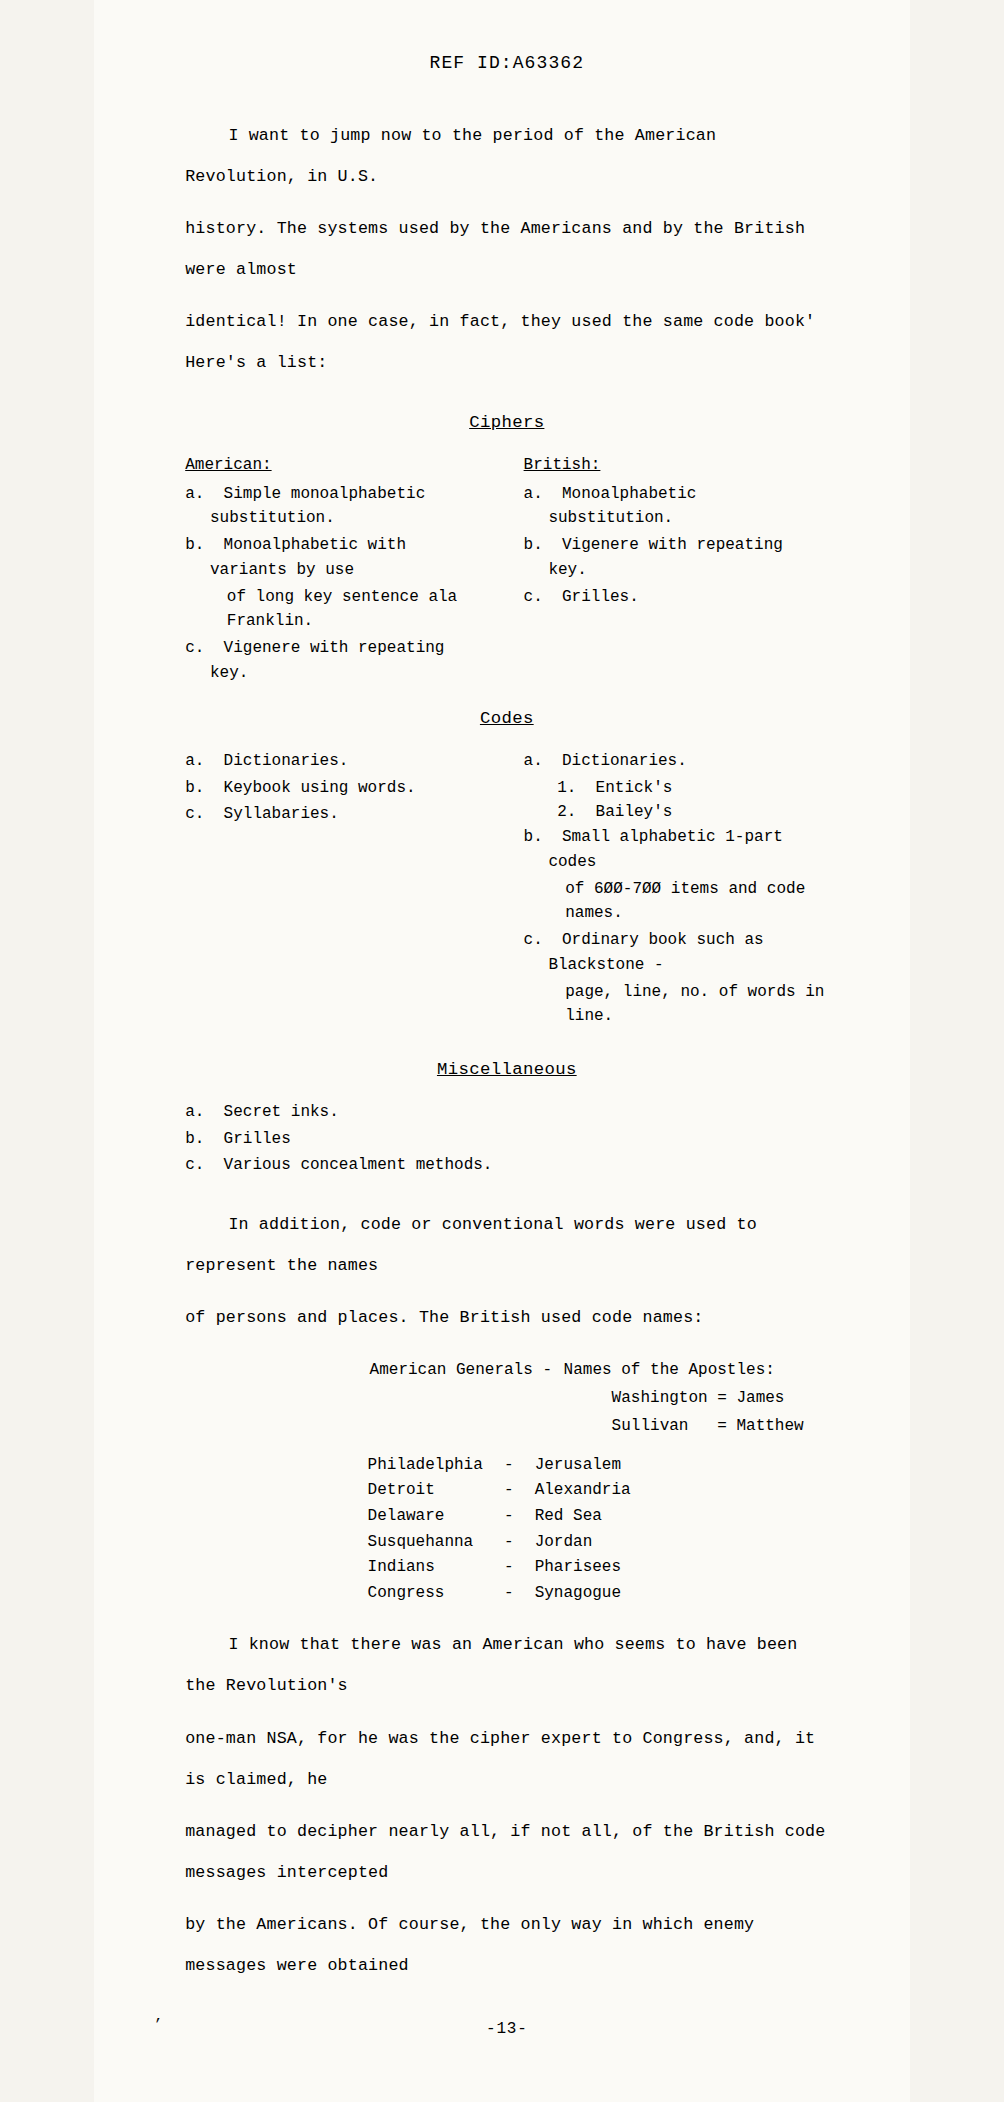REF ID:A63362
I want to jump now to the period of the American Revolution, in U.S.
history. The systems used by the Americans and by the British were almost
identical! In one case, in fact, they used the same code book' Here's a list:
Ciphers
American:
a. Simple monoalphabetic substitution.
b. Monoalphabetic with variants by use
of long key sentence ala Franklin.
c. Vigenere with repeating key.
British:
a. Monoalphabetic substitution.
b. Vigenere with repeating key.
c. Grilles.
Codes
a. Dictionaries.
b. Keybook using words.
c. Syllabaries.
a. Dictionaries.
1. Entick's
2. Bailey's
b. Small alphabetic 1-part codes
of 6ØØ-7ØØ items and code names.
c. Ordinary book such as Blackstone -
page, line, no. of words in line.
Miscellaneous
a. Secret inks.
b. Grilles
c. Various concealment methods.
In addition, code or conventional words were used to represent the names
of persons and places. The British used code names:
| American Generals - | Names of the Apostles: |
| | Washington = James |
| | Sullivan = Matthew |
| Philadelphia | - | Jerusalem |
| Detroit | - | Alexandria |
| Delaware | - | Red Sea |
| Susquehanna | - | Jordan |
| Indians | - | Pharisees |
| Congress | - | Synagogue |
I know that there was an American who seems to have been the Revolution's
one-man NSA, for he was the cipher expert to Congress, and, it is claimed, he
managed to decipher nearly all, if not all, of the British code messages intercepted
by the Americans. Of course, the only way in which enemy messages were obtained
’
-13-